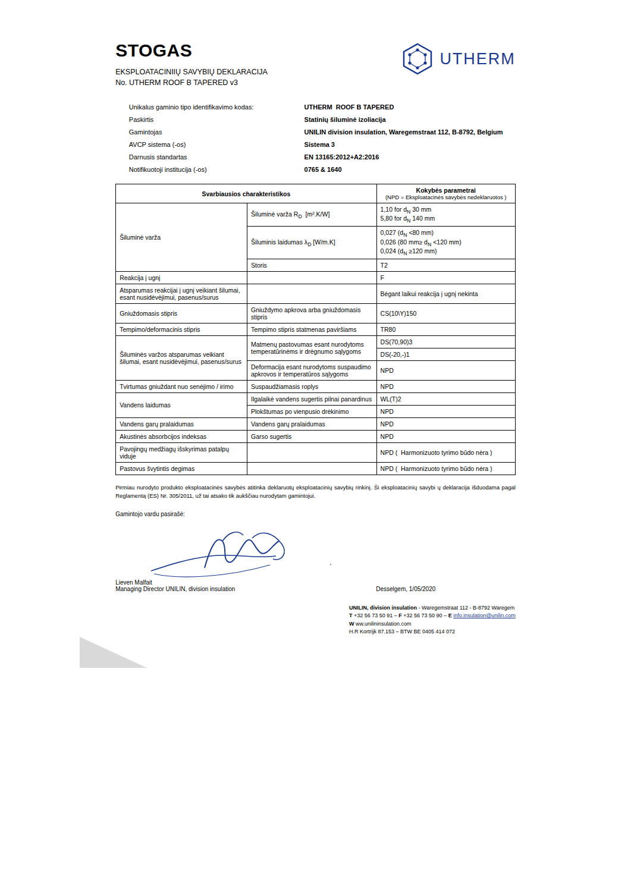STOGAS
EKSPLOATACINIIŲ SAVYBIŲ DEKLARACIJA
No. UTHERM ROOF B TAPERED v3
UTHERM
Unikalus gaminio tipo identifikavimo kodas:
UTHERM ROOF B TAPERED
Paskirtis
Statinių šiluminė izoliacija
Gamintojas
UNILIN division insulation, Waregemstraat 112, B-8792, Belgium
AVCP sistema (-os)
Sistema 3
Darnusis standartas
EN 13165:2012+A2:2016
Notifikuotoji institucija (-os)
0765 & 1640
| Svarbiausios charakteristikos | Kokybės parametrai (NPD = Eksploatacinės savybės nedeklaruotos ) |
| --- | --- |
| Šiluminė varža | Šiluminė varža R D [m².K/W] | 1,10 for d N 30 mm 5,80 for d N 140 mm |
| Šiluminis laidumas λ D [W/m.K] | 0,027 (d N <80 mm) 0,026 (80 mm≥ d N <120 mm) 0,024 (d N ≥120 mm) |
| Storis | T2 |
| Reakcija į ugnį | | F |
| Atsparumas reakcijai į ugnį veikiant šilumai, esant nusidėvėjimui, pasenus/surus | | Bėgant laikui reakcija į ugnį nekinta |
| Gniuždomasis stipris | Gniuždymo apkrova arba gniuždomasis stipris | CS(10\Y)150 |
| Tempimo/deformacinis stipris | Tempimo stipris statmenas paviršiams | TR80 |
| Šiluminės varžos atsparumas veikiant šilumai, esant nusidėvėjimui, pasenus/surus | Matmenų pastovumas esant nurodytoms temperatūrinėms ir drėgnumo sąlygoms | DS(70,90)3 |
| DS(-20,-)1 |
| Deformacija esant nurodytoms suspaudimo apkrovos ir temperatūros sąlygoms | NPD |
| Tvirtumas gniuždant nuo senėjimo / irimo | Suspaudžiamasis roplys | NPD |
| Vandens laidumas | Ilgalaikė vandens sugertis pilnai panardinus | WL(T)2 |
| Plokštumas po vienpusio drėkinimo | NPD |
| Vandens garų pralaidumas | Vandens garų pralaidumas | NPD |
| Akustinės absorbcijos indeksas | Garso sugertis | NPD |
| Pavojingų medžiagų išskyrimas patalpų viduje | | NPD ( Harmonizuoto tyrimo būdo nėra ) |
| Pastovus švytintis degimas | | NPD ( Harmonizuoto tyrimo būdo nėra ) |
Pirmiau nurodyto produkto eksploatacinės savybės atitinka deklaruotų eksploatacinių savybių rinkinį. Ši eksploatacinių savybi ų deklaracija išduodama pagal Reglamentą (ES) Nr. 305/2011, už tai atsako tik aukščiau nurodytam gamintojui.
Gamintojo vardu pasirašė:
.
Lieven Malfait
Managing Director UNILIN, division insulation Desselgem, 1/05/2020
UNILIN, division insulation - Waregemstraat 112 - B-8792 Waregem
T +32 56 73 50 91 – F +32 56 73 50 90 – E info.insulation@unilin.com
W ww.unilininsulation.com
H.R Kortrijk 87.153 – BTW BE 0405 414 072